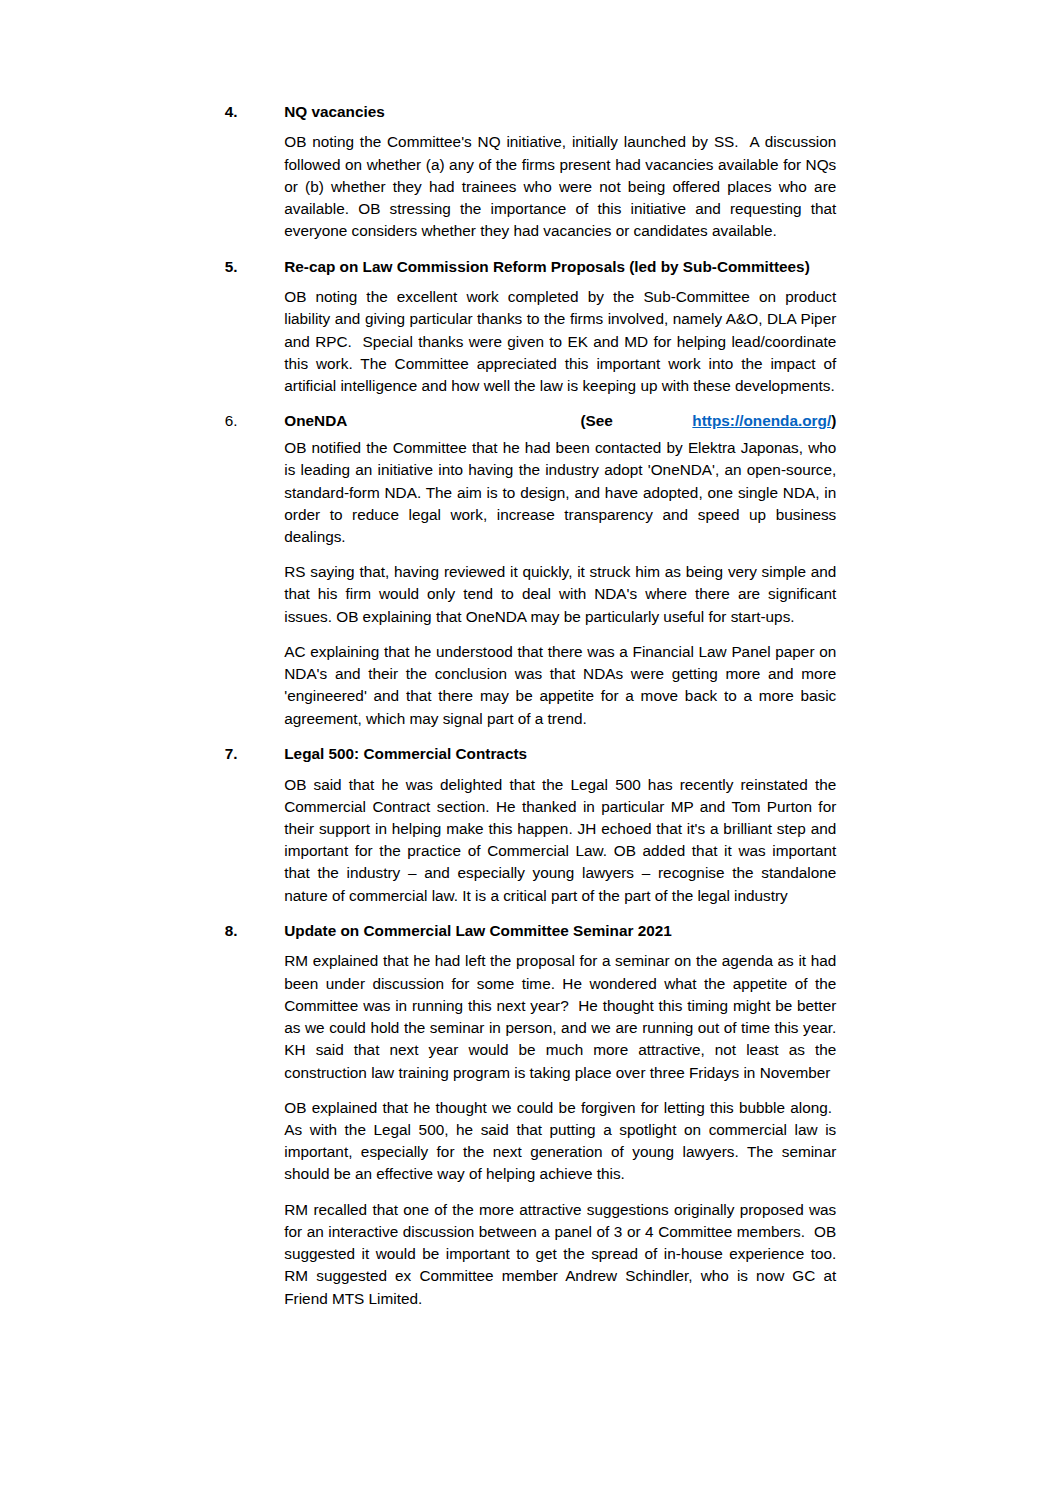4.
NQ vacancies
OB noting the Committee's NQ initiative, initially launched by SS. A discussion followed on whether (a) any of the firms present had vacancies available for NQs or (b) whether they had trainees who were not being offered places who are available. OB stressing the importance of this initiative and requesting that everyone considers whether they had vacancies or candidates available.
5.
Re-cap on Law Commission Reform Proposals (led by Sub-Committees)
OB noting the excellent work completed by the Sub-Committee on product liability and giving particular thanks to the firms involved, namely A&O, DLA Piper and RPC. Special thanks were given to EK and MD for helping lead/coordinate this work. The Committee appreciated this important work into the impact of artificial intelligence and how well the law is keeping up with these developments.
6.
OneNDA (See https://onenda.org/)
OB notified the Committee that he had been contacted by Elektra Japonas, who is leading an initiative into having the industry adopt 'OneNDA', an open-source, standard-form NDA. The aim is to design, and have adopted, one single NDA, in order to reduce legal work, increase transparency and speed up business dealings.
RS saying that, having reviewed it quickly, it struck him as being very simple and that his firm would only tend to deal with NDA's where there are significant issues. OB explaining that OneNDA may be particularly useful for start-ups.
AC explaining that he understood that there was a Financial Law Panel paper on NDA's and their the conclusion was that NDAs were getting more and more 'engineered' and that there may be appetite for a move back to a more basic agreement, which may signal part of a trend.
7.
Legal 500: Commercial Contracts
OB said that he was delighted that the Legal 500 has recently reinstated the Commercial Contract section. He thanked in particular MP and Tom Purton for their support in helping make this happen. JH echoed that it's a brilliant step and important for the practice of Commercial Law. OB added that it was important that the industry – and especially young lawyers – recognise the standalone nature of commercial law. It is a critical part of the part of the legal industry
8.
Update on Commercial Law Committee Seminar 2021
RM explained that he had left the proposal for a seminar on the agenda as it had been under discussion for some time. He wondered what the appetite of the Committee was in running this next year? He thought this timing might be better as we could hold the seminar in person, and we are running out of time this year. KH said that next year would be much more attractive, not least as the construction law training program is taking place over three Fridays in November
OB explained that he thought we could be forgiven for letting this bubble along. As with the Legal 500, he said that putting a spotlight on commercial law is important, especially for the next generation of young lawyers. The seminar should be an effective way of helping achieve this.
RM recalled that one of the more attractive suggestions originally proposed was for an interactive discussion between a panel of 3 or 4 Committee members. OB suggested it would be important to get the spread of in-house experience too. RM suggested ex Committee member Andrew Schindler, who is now GC at Friend MTS Limited.